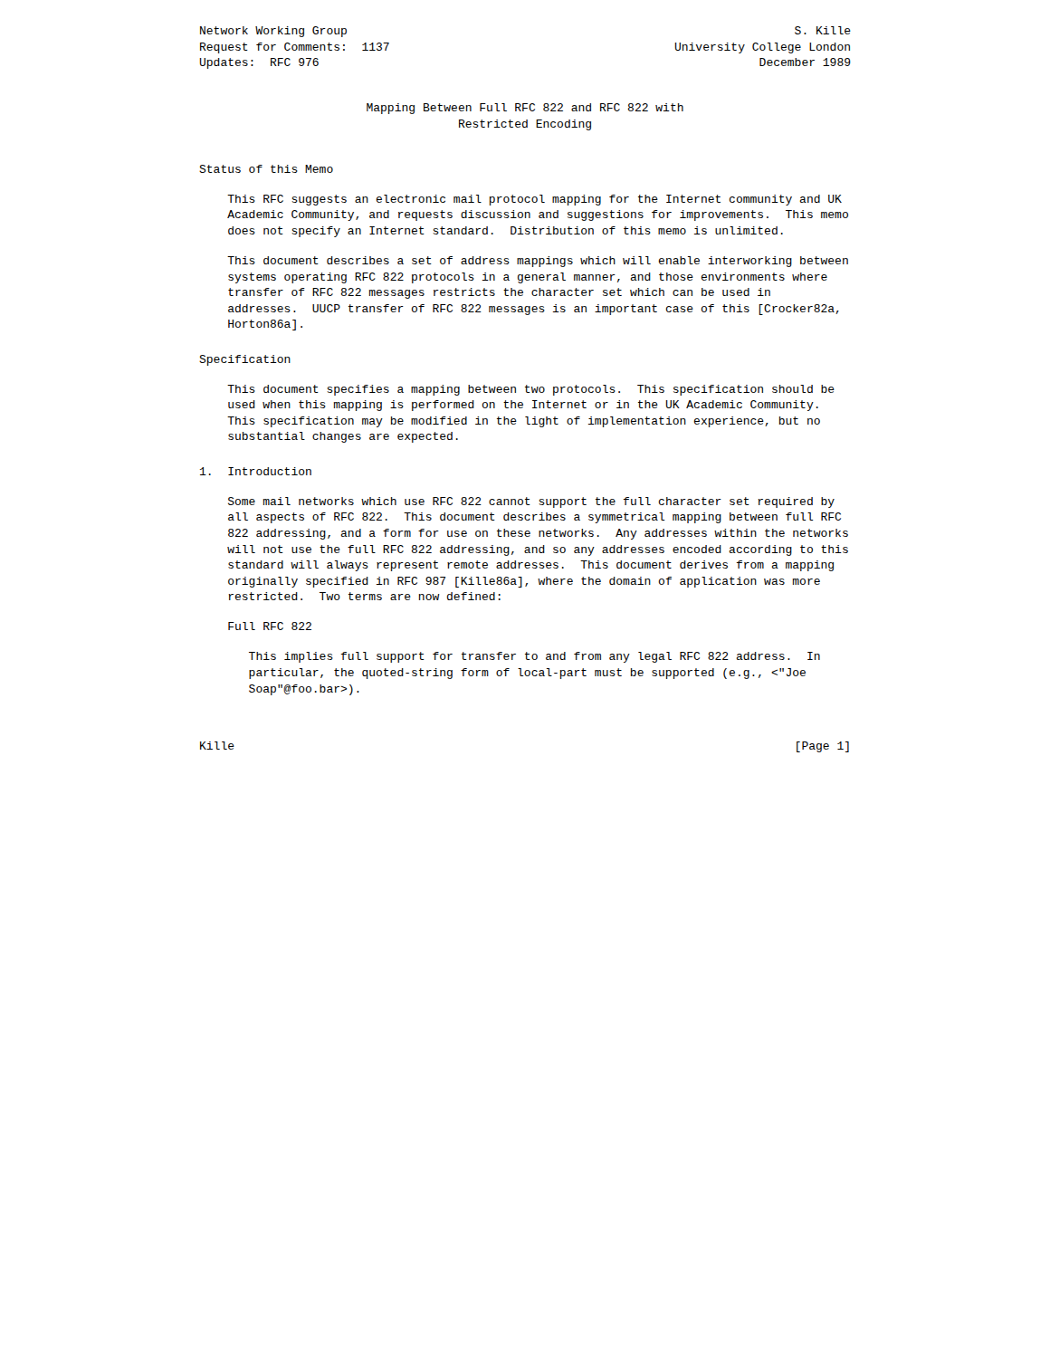Network Working Group S. Kille
Request for Comments: 1137 University College London
Updates: RFC 976 December 1989
Mapping Between Full RFC 822 and RFC 822 with
Restricted Encoding
Status of this Memo
This RFC suggests an electronic mail protocol mapping for the Internet community and UK Academic Community, and requests discussion and suggestions for improvements. This memo does not specify an Internet standard. Distribution of this memo is unlimited.
This document describes a set of address mappings which will enable interworking between systems operating RFC 822 protocols in a general manner, and those environments where transfer of RFC 822 messages restricts the character set which can be used in addresses. UUCP transfer of RFC 822 messages is an important case of this [Crocker82a, Horton86a].
Specification
This document specifies a mapping between two protocols. This specification should be used when this mapping is performed on the Internet or in the UK Academic Community. This specification may be modified in the light of implementation experience, but no substantial changes are expected.
1. Introduction
Some mail networks which use RFC 822 cannot support the full character set required by all aspects of RFC 822. This document describes a symmetrical mapping between full RFC 822 addressing, and a form for use on these networks. Any addresses within the networks will not use the full RFC 822 addressing, and so any addresses encoded according to this standard will always represent remote addresses. This document derives from a mapping originally specified in RFC 987 [Kille86a], where the domain of application was more restricted. Two terms are now defined:
Full RFC 822
This implies full support for transfer to and from any legal RFC 822 address. In particular, the quoted-string form of local-part must be supported (e.g., <"Joe Soap"@foo.bar>).
Kille [Page 1]